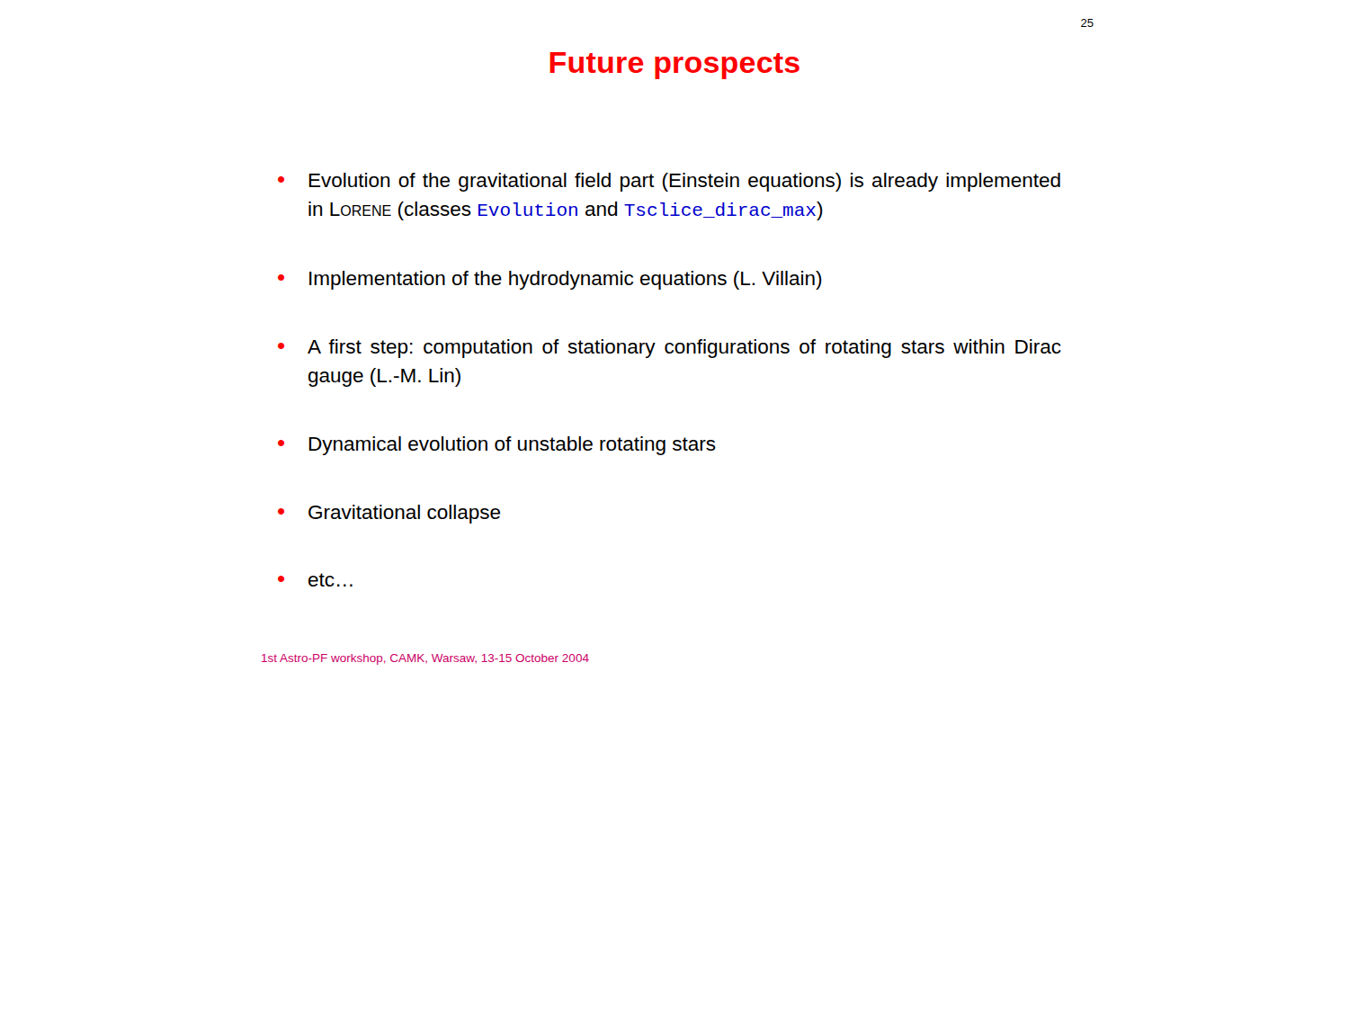25
Future prospects
Evolution of the gravitational field part (Einstein equations) is already implemented in Lorene (classes Evolution and Tsclice_dirac_max)
Implementation of the hydrodynamic equations (L. Villain)
A first step: computation of stationary configurations of rotating stars within Dirac gauge (L.-M. Lin)
Dynamical evolution of unstable rotating stars
Gravitational collapse
etc…
1st Astro-PF workshop, CAMK, Warsaw, 13-15 October 2004